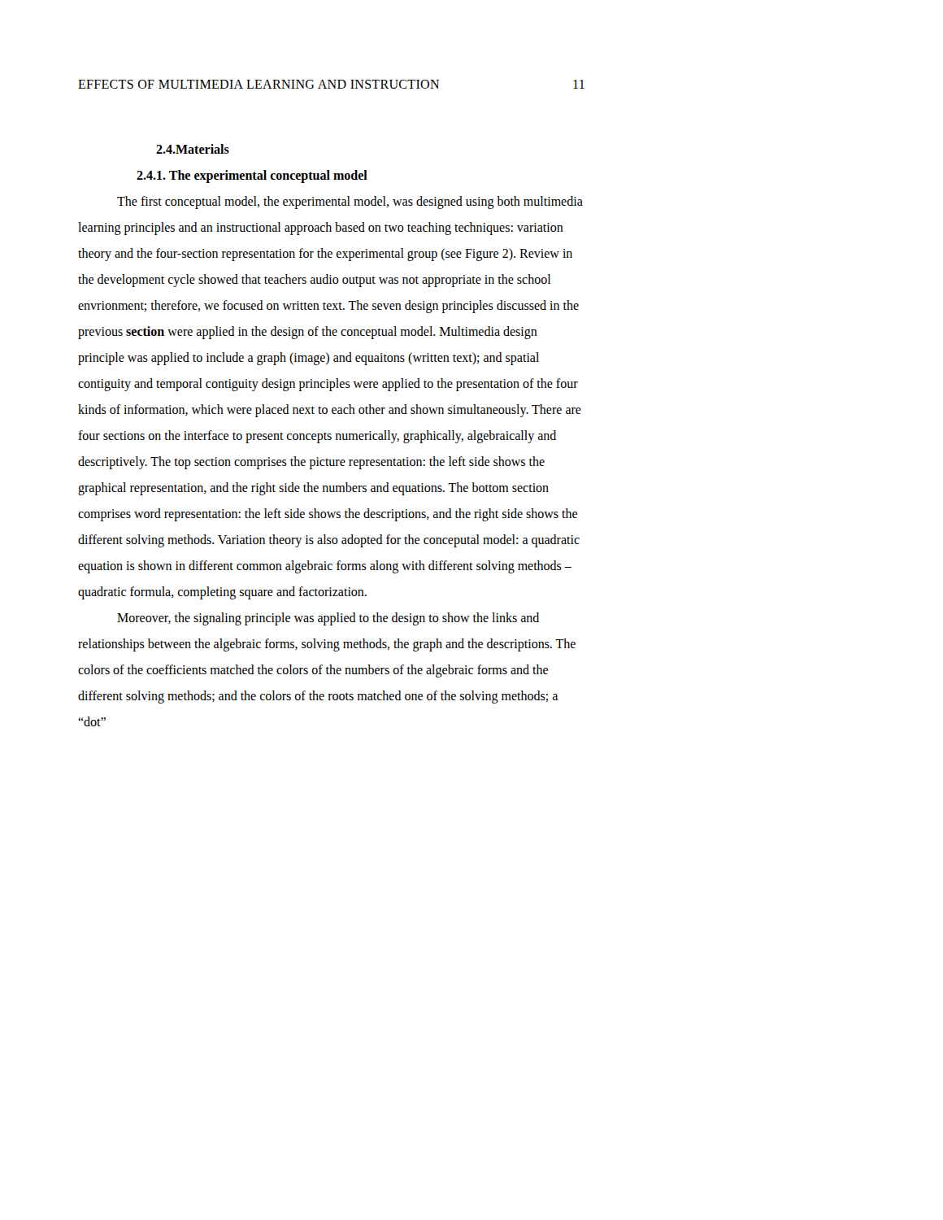Effects of Multimedia Learning and Instruction 11
2.4. Materials
2.4.1. The experimental conceptual model
The first conceptual model, the experimental model, was designed using both multimedia learning principles and an instructional approach based on two teaching techniques: variation theory and the four-section representation for the experimental group (see Figure 2). Review in the development cycle showed that teachers audio output was not appropriate in the school envrionment; therefore, we focused on written text. The seven design principles discussed in the previous section were applied in the design of the conceptual model. Multimedia design principle was applied to include a graph (image) and equaitons (written text); and spatial contiguity and temporal contiguity design principles were applied to the presentation of the four kinds of information, which were placed next to each other and shown simultaneously. There are four sections on the interface to present concepts numerically, graphically, algebraically and descriptively. The top section comprises the picture representation: the left side shows the graphical representation, and the right side the numbers and equations. The bottom section comprises word representation: the left side shows the descriptions, and the right side shows the different solving methods. Variation theory is also adopted for the conceputal model: a quadratic equation is shown in different common algebraic forms along with different solving methods – quadratic formula, completing square and factorization.
Moreover, the signaling principle was applied to the design to show the links and relationships between the algebraic forms, solving methods, the graph and the descriptions. The colors of the coefficients matched the colors of the numbers of the algebraic forms and the different solving methods; and the colors of the roots matched one of the solving methods; a “dot”